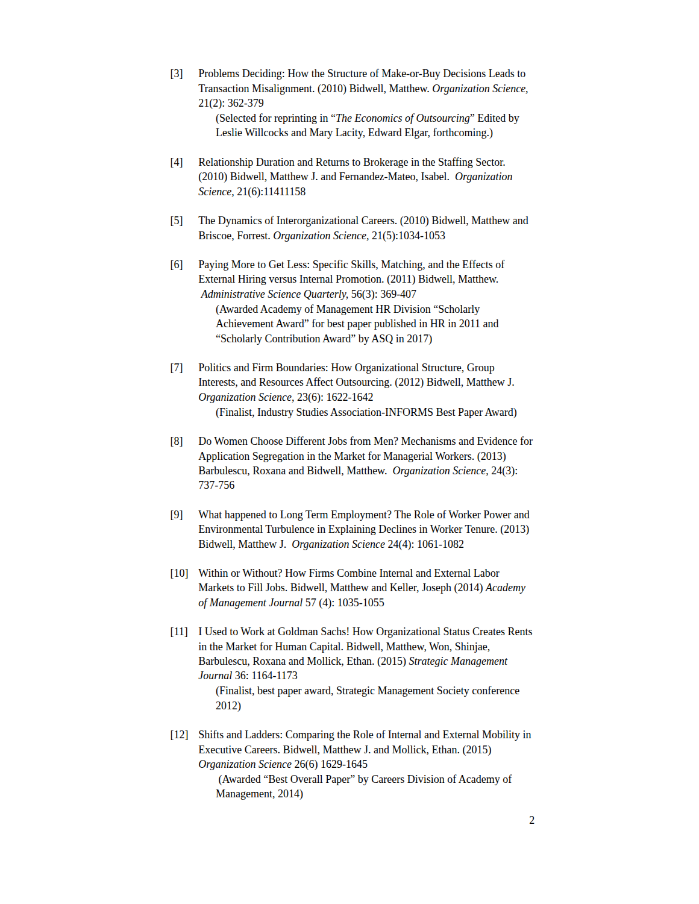[3] Problems Deciding: How the Structure of Make-or-Buy Decisions Leads to Transaction Misalignment. (2010) Bidwell, Matthew. Organization Science, 21(2): 362-379 (Selected for reprinting in “The Economics of Outsourcing” Edited by Leslie Willcocks and Mary Lacity, Edward Elgar, forthcoming.)
[4] Relationship Duration and Returns to Brokerage in the Staffing Sector. (2010) Bidwell, Matthew J. and Fernandez-Mateo, Isabel. Organization Science, 21(6):11411158
[5] The Dynamics of Interorganizational Careers. (2010) Bidwell, Matthew and Briscoe, Forrest. Organization Science, 21(5):1034-1053
[6] Paying More to Get Less: Specific Skills, Matching, and the Effects of External Hiring versus Internal Promotion. (2011) Bidwell, Matthew. Administrative Science Quarterly, 56(3): 369-407 (Awarded Academy of Management HR Division “Scholarly Achievement Award” for best paper published in HR in 2011 and “Scholarly Contribution Award” by ASQ in 2017)
[7] Politics and Firm Boundaries: How Organizational Structure, Group Interests, and Resources Affect Outsourcing. (2012) Bidwell, Matthew J. Organization Science, 23(6): 1622-1642 (Finalist, Industry Studies Association-INFORMS Best Paper Award)
[8] Do Women Choose Different Jobs from Men? Mechanisms and Evidence for Application Segregation in the Market for Managerial Workers. (2013) Barbulescu, Roxana and Bidwell, Matthew. Organization Science, 24(3): 737-756
[9] What happened to Long Term Employment? The Role of Worker Power and Environmental Turbulence in Explaining Declines in Worker Tenure. (2013) Bidwell, Matthew J. Organization Science 24(4): 1061-1082
[10] Within or Without? How Firms Combine Internal and External Labor Markets to Fill Jobs. Bidwell, Matthew and Keller, Joseph (2014) Academy of Management Journal 57 (4): 1035-1055
[11] I Used to Work at Goldman Sachs! How Organizational Status Creates Rents in the Market for Human Capital. Bidwell, Matthew, Won, Shinjae, Barbulescu, Roxana and Mollick, Ethan. (2015) Strategic Management Journal 36: 1164-1173 (Finalist, best paper award, Strategic Management Society conference 2012)
[12] Shifts and Ladders: Comparing the Role of Internal and External Mobility in Executive Careers. Bidwell, Matthew J. and Mollick, Ethan. (2015) Organization Science 26(6) 1629-1645 (Awarded “Best Overall Paper” by Careers Division of Academy of Management, 2014)
2